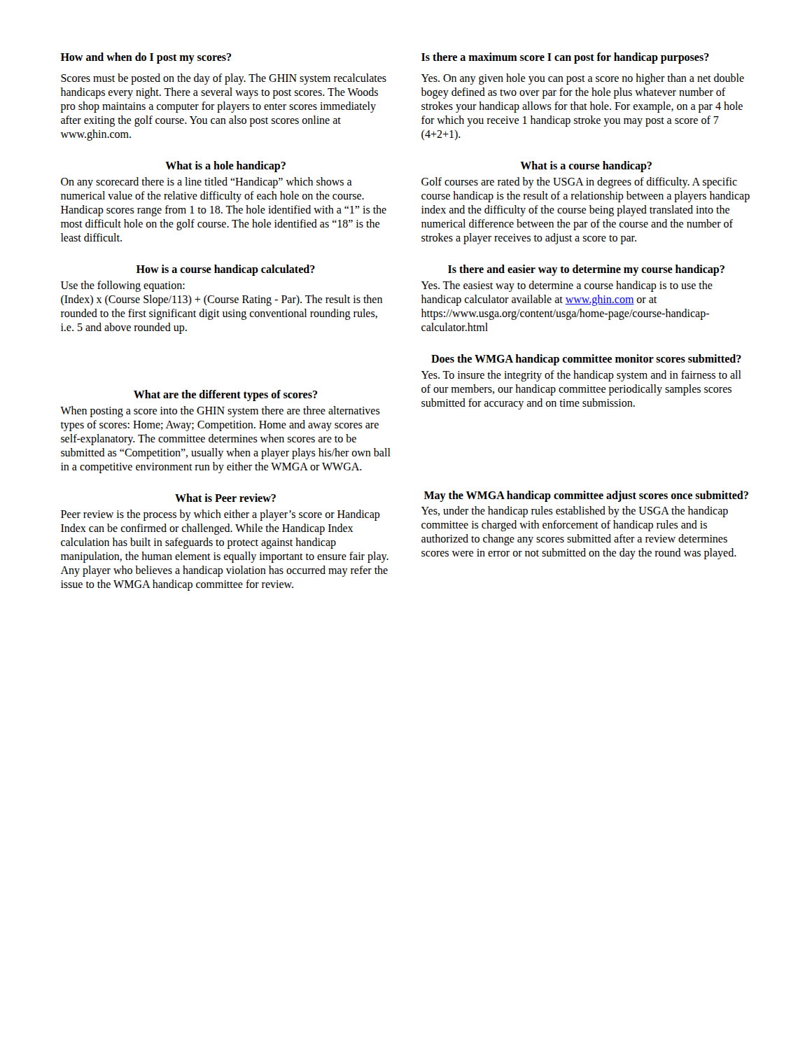How and when do I post my scores?
Scores must be posted on the day of play. The GHIN system recalculates handicaps every night. There a several ways to post scores. The Woods pro shop maintains a computer for players to enter scores immediately after exiting the golf course. You can also post scores online at www.ghin.com.
What is a hole handicap?
On any scorecard there is a line titled “Handicap” which shows a numerical value of the relative difficulty of each hole on the course. Handicap scores range from 1 to 18. The hole identified with a “1” is the most difficult hole on the golf course. The hole identified as “18” is the least difficult.
How is a course handicap calculated?
Use the following equation:
(Index) x (Course Slope/113) + (Course Rating - Par). The result is then rounded to the first significant digit using conventional rounding rules, i.e. 5 and above rounded up.
What are the different types of scores?
When posting a score into the GHIN system there are three alternatives types of scores: Home; Away; Competition. Home and away scores are self-explanatory. The committee determines when scores are to be submitted as “Competition”, usually when a player plays his/her own ball in a competitive environment run by either the WMGA or WWGA.
What is Peer review?
Peer review is the process by which either a player’s score or Handicap Index can be confirmed or challenged. While the Handicap Index calculation has built in safeguards to protect against handicap manipulation, the human element is equally important to ensure fair play. Any player who believes a handicap violation has occurred may refer the issue to the WMGA handicap committee for review.
Is there a maximum score I can post for handicap purposes?
Yes. On any given hole you can post a score no higher than a net double bogey defined as two over par for the hole plus whatever number of strokes your handicap allows for that hole. For example, on a par 4 hole for which you receive 1 handicap stroke you may post a score of 7 (4+2+1).
What is a course handicap?
Golf courses are rated by the USGA in degrees of difficulty. A specific course handicap is the result of a relationship between a players handicap index and the difficulty of the course being played translated into the numerical difference between the par of the course and the number of strokes a player receives to adjust a score to par.
Is there and easier way to determine my course handicap?
Yes. The easiest way to determine a course handicap is to use the handicap calculator available at www.ghin.com or at https://www.usga.org/content/usga/home-page/course-handicap-calculator.html
Does the WMGA handicap committee monitor scores submitted?
Yes. To insure the integrity of the handicap system and in fairness to all of our members, our handicap committee periodically samples scores submitted for accuracy and on time submission.
May the WMGA handicap committee adjust scores once submitted?
Yes, under the handicap rules established by the USGA the handicap committee is charged with enforcement of handicap rules and is authorized to change any scores submitted after a review determines scores were in error or not submitted on the day the round was played.